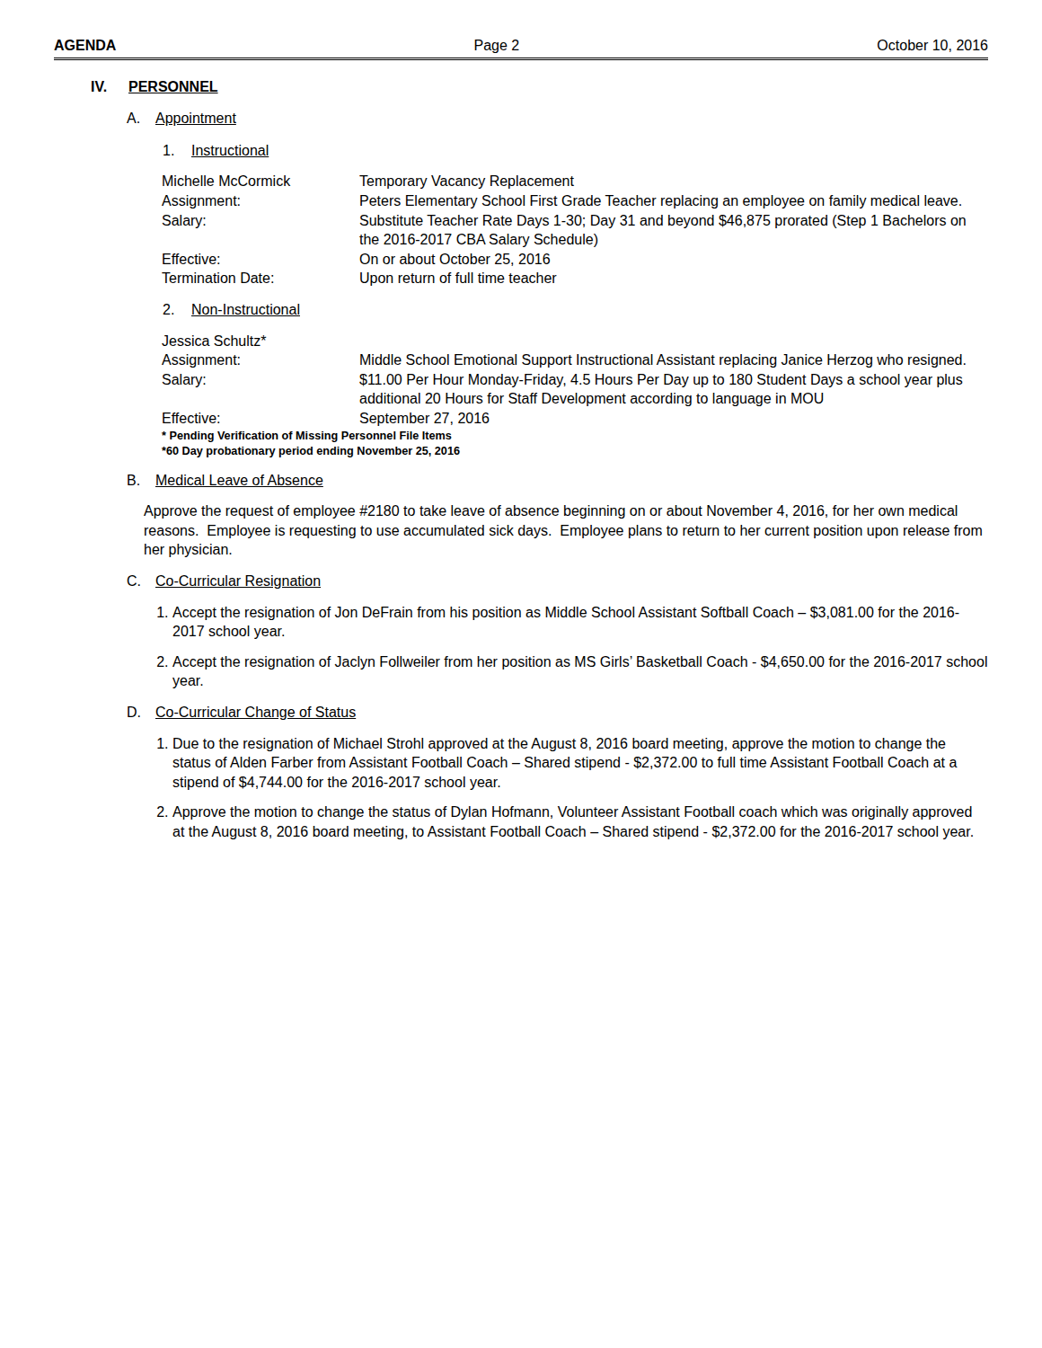AGENDA
Page 2
October 10, 2016
| IV. | PERSONNEL |
| A. | Appointment |
| 1. | Instructional |
| Michelle McCormick | Temporary Vacancy Replacement |
| Assignment: | Peters Elementary School First Grade Teacher replacing an employee on family medical leave. |
| Salary: | Substitute Teacher Rate Days 1-30; Day 31 and beyond $46,875 prorated (Step 1 Bachelors on the 2016-2017 CBA Salary Schedule) |
| Effective: | On or about October 25, 2016 |
| Termination Date: | Upon return of full time teacher |
| 2. | Non-Instructional |
| Jessica Schultz* | |
| Assignment: | Middle School Emotional Support Instructional Assistant replacing Janice Herzog who resigned. |
| Salary: | $11.00 Per Hour Monday-Friday, 4.5 Hours Per Day up to 180 Student Days a school year plus additional 20 Hours for Staff Development according to language in MOU |
| Effective: | September 27, 2016 |
| * Pending Verification of Missing Personnel File Items |
| *60 Day probationary period ending November 25, 2016 |
| B. | Medical Leave of Absence |
Approve the request of employee #2180 to take leave of absence beginning on or about November 4, 2016, for her own medical reasons. Employee is requesting to use accumulated sick days. Employee plans to return to her current position upon release from her physician.
| C. | Co-Curricular Resignation |
Accept the resignation of Jon DeFrain from his position as Middle School Assistant Softball Coach – $3,081.00 for the 2016-2017 school year.
Accept the resignation of Jaclyn Follweiler from her position as MS Girls’ Basketball Coach - $4,650.00 for the 2016-2017 school year.
| D. | Co-Curricular Change of Status |
Due to the resignation of Michael Strohl approved at the August 8, 2016 board meeting, approve the motion to change the status of Alden Farber from Assistant Football Coach – Shared stipend - $2,372.00 to full time Assistant Football Coach at a stipend of $4,744.00 for the 2016-2017 school year.
Approve the motion to change the status of Dylan Hofmann, Volunteer Assistant Football coach which was originally approved at the August 8, 2016 board meeting, to Assistant Football Coach – Shared stipend - $2,372.00 for the 2016-2017 school year.